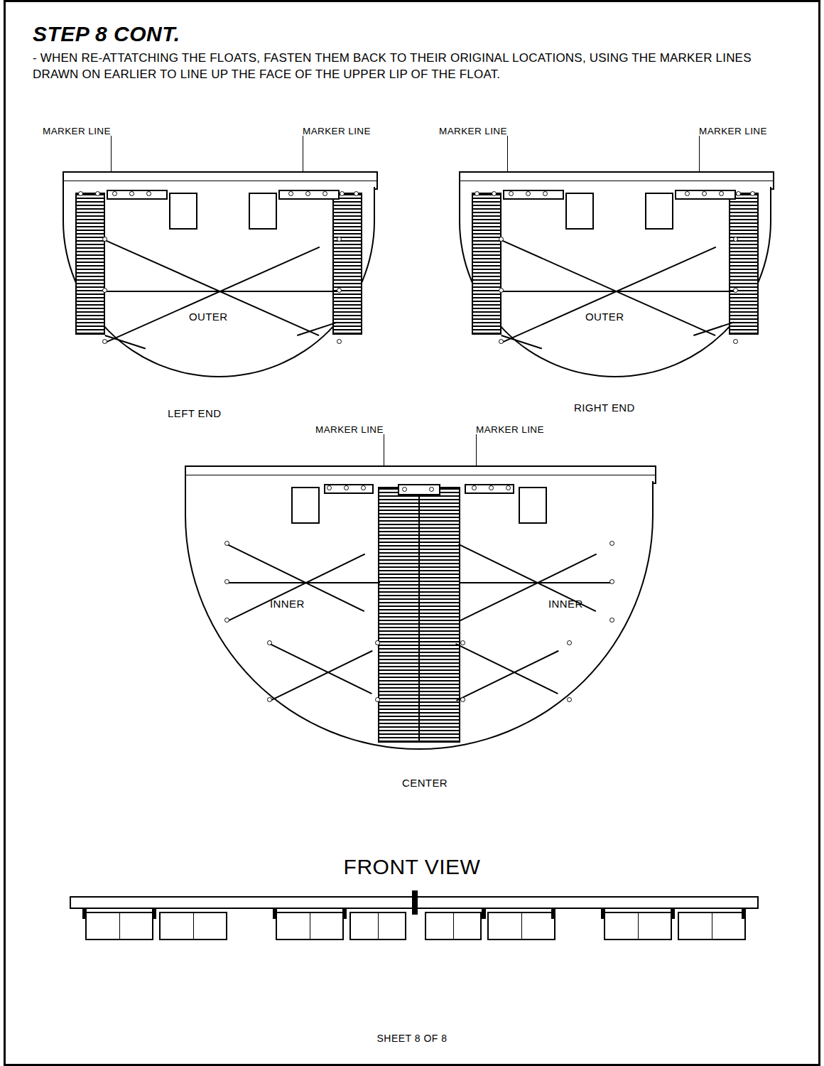STEP 8 CONT.
- WHEN RE-ATTATCHING THE FLOATS, FASTEN THEM BACK TO THEIR ORIGINAL LOCATIONS, USING THE MARKER LINES DRAWN ON EARLIER TO LINE UP THE FACE OF THE UPPER LIP OF THE FLOAT.
LEFT END ASSEMBLY
MARKER LINE
MARKER LINE
OUTER
LEFT END
RIGHT END ASSEMBLY
MARKER LINE
MARKER LINE
OUTER
RIGHT END
CENTER ASSEMBLY
MARKER LINE
MARKER LINE
INNER
INNER
CENTER
FRONT VIEW
FRONT VIEW
SHEET 8 OF 8